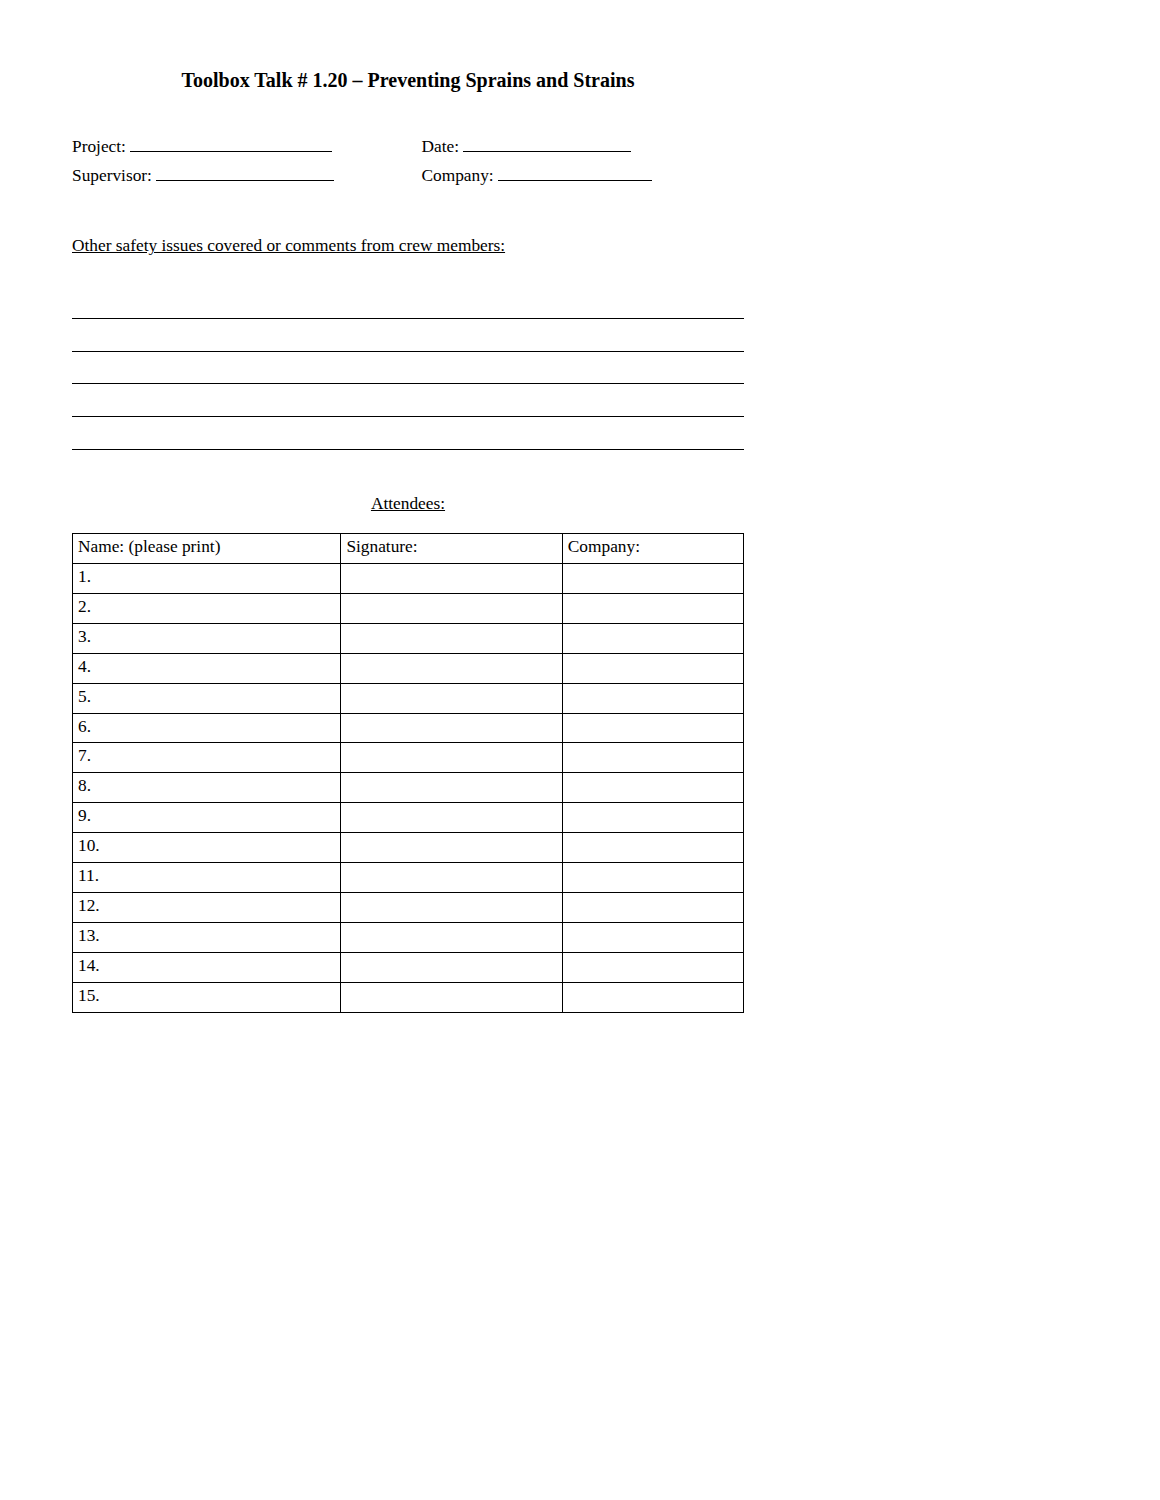Toolbox Talk # 1.20 – Preventing Sprains and Strains
Project:
Date:
Supervisor:
Company:
Other safety issues covered or comments from crew members:
Attendees:
| Name: (please print) | Signature: | Company: |
| --- | --- | --- |
| 1. | | |
| 2. | | |
| 3. | | |
| 4. | | |
| 5. | | |
| 6. | | |
| 7. | | |
| 8. | | |
| 9. | | |
| 10. | | |
| 11. | | |
| 12. | | |
| 13. | | |
| 14. | | |
| 15. | | |